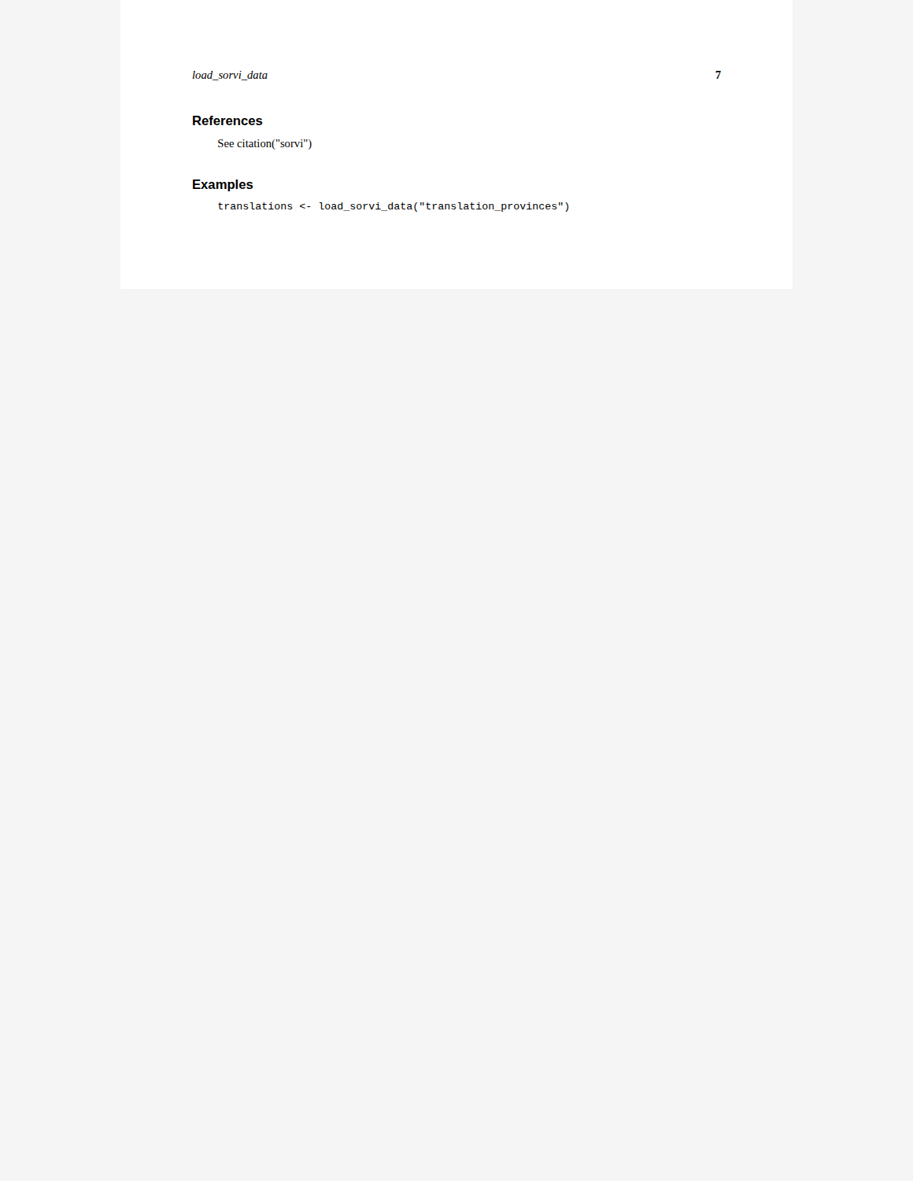load_sorvi_data 7
References
See citation("sorvi")
Examples
translations <- load_sorvi_data("translation_provinces")